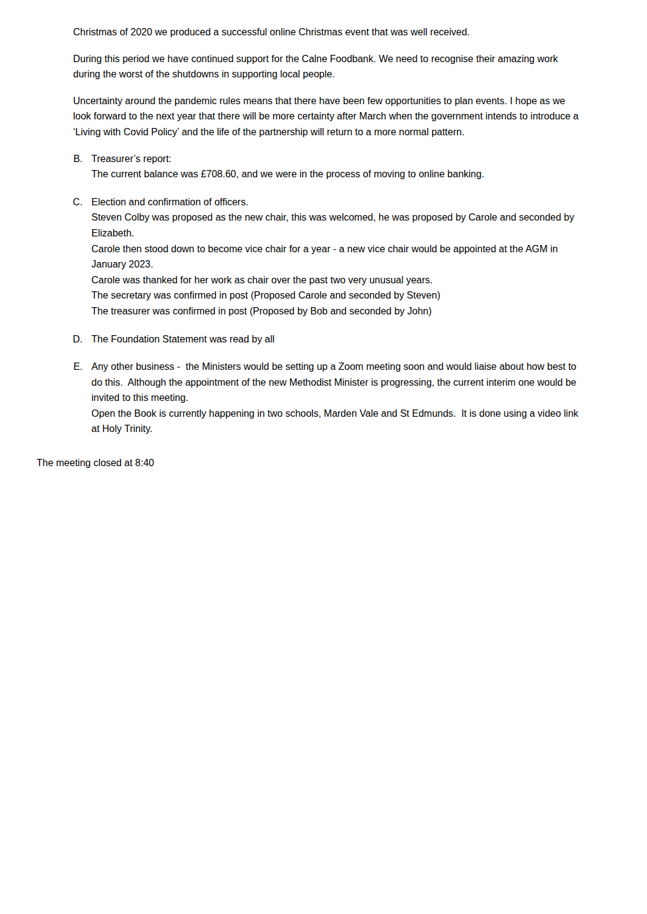Christmas of 2020 we produced a successful online Christmas event that was well received.
During this period we have continued support for the Calne Foodbank. We need to recognise their amazing work during the worst of the shutdowns in supporting local people.
Uncertainty around the pandemic rules means that there have been few opportunities to plan events. I hope as we look forward to the next year that there will be more certainty after March when the government intends to introduce a ‘Living with Covid Policy’ and the life of the partnership will return to a more normal pattern.
Treasurer’s report:
The current balance was £708.60, and we were in the process of moving to online banking.
Election and confirmation of officers.
Steven Colby was proposed as the new chair, this was welcomed, he was proposed by Carole and seconded by Elizabeth.
Carole then stood down to become vice chair for a year - a new vice chair would be appointed at the AGM in January 2023.
Carole was thanked for her work as chair over the past two very unusual years.
The secretary was confirmed in post (Proposed Carole and seconded by Steven)
The treasurer was confirmed in post (Proposed by Bob and seconded by John)
The Foundation Statement was read by all
Any other business - the Ministers would be setting up a Zoom meeting soon and would liaise about how best to do this. Although the appointment of the new Methodist Minister is progressing, the current interim one would be invited to this meeting.
Open the Book is currently happening in two schools, Marden Vale and St Edmunds. It is done using a video link at Holy Trinity.
The meeting closed at 8:40